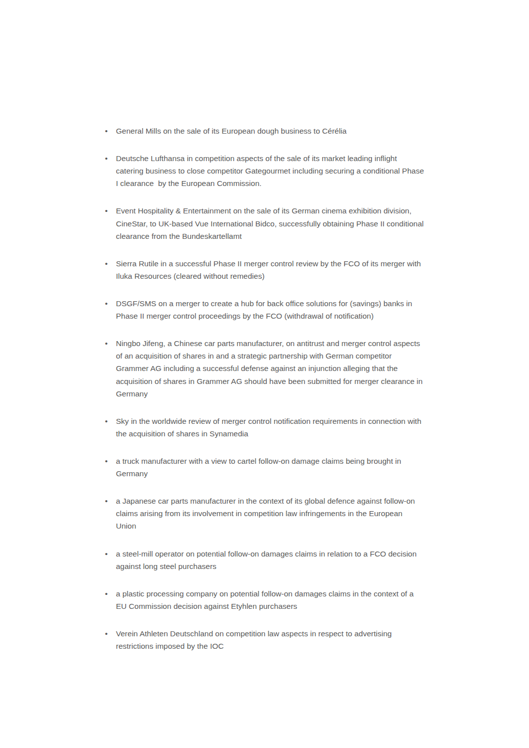General Mills on the sale of its European dough business to Cérélia
Deutsche Lufthansa in competition aspects of the sale of its market leading inflight catering business to close competitor Gategourmet including securing a conditional Phase I clearance by the European Commission.
Event Hospitality & Entertainment on the sale of its German cinema exhibition division, CineStar, to UK-based Vue International Bidco, successfully obtaining Phase II conditional clearance from the Bundeskartellamt
Sierra Rutile in a successful Phase II merger control review by the FCO of its merger with Iluka Resources (cleared without remedies)
DSGF/SMS on a merger to create a hub for back office solutions for (savings) banks in Phase II merger control proceedings by the FCO (withdrawal of notification)
Ningbo Jifeng, a Chinese car parts manufacturer, on antitrust and merger control aspects of an acquisition of shares in and a strategic partnership with German competitor Grammer AG including a successful defense against an injunction alleging that the acquisition of shares in Grammer AG should have been submitted for merger clearance in Germany
Sky in the worldwide review of merger control notification requirements in connection with the acquisition of shares in Synamedia
a truck manufacturer with a view to cartel follow-on damage claims being brought in Germany
a Japanese car parts manufacturer in the context of its global defence against follow-on claims arising from its involvement in competition law infringements in the European Union
a steel-mill operator on potential follow-on damages claims in relation to a FCO decision against long steel purchasers
a plastic processing company on potential follow-on damages claims in the context of a EU Commission decision against Etyhlen purchasers
Verein Athleten Deutschland on competition law aspects in respect to advertising restrictions imposed by the IOC